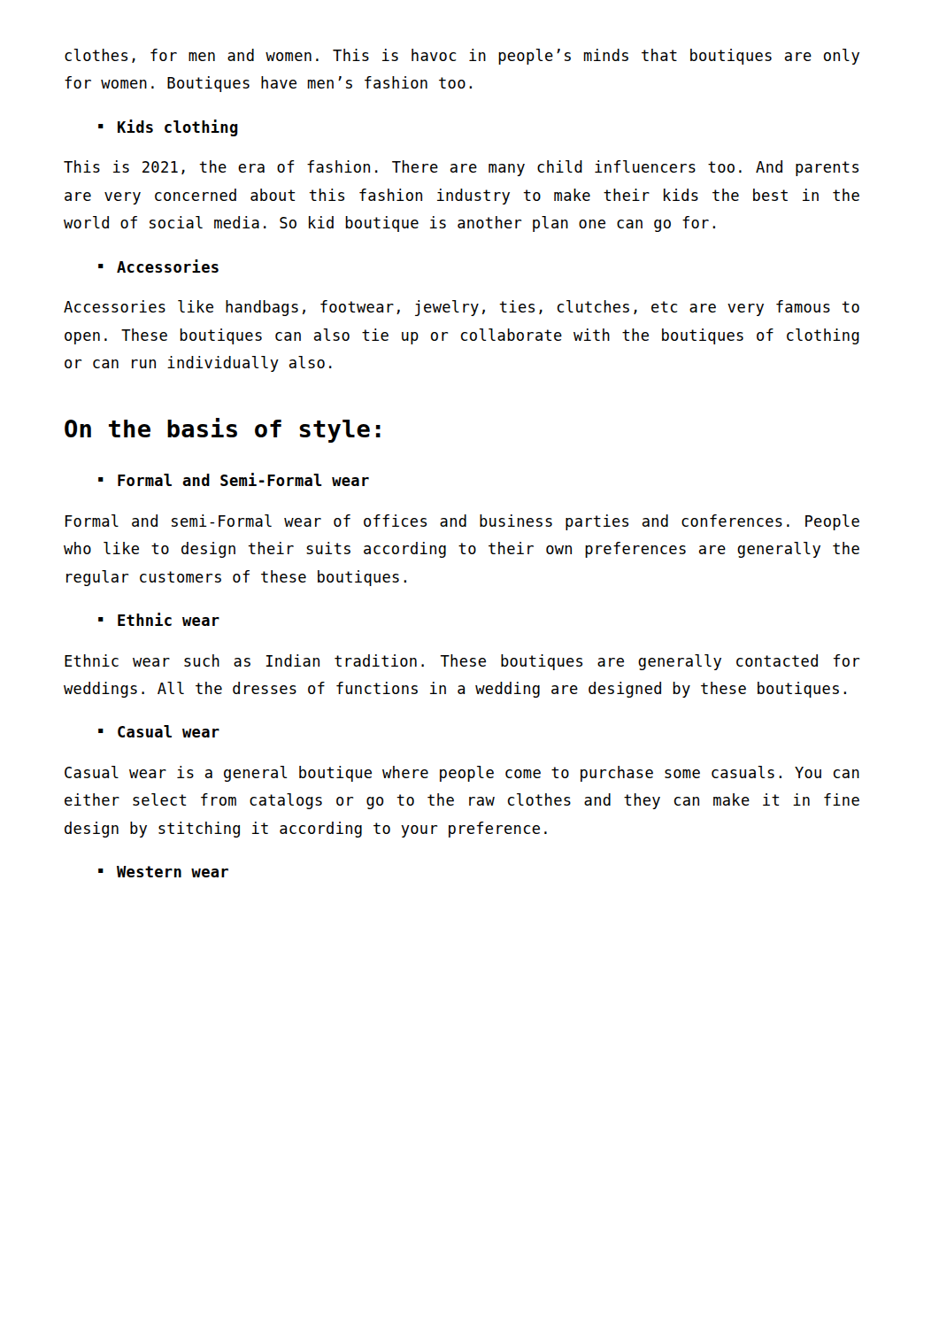clothes, for men and women. This is havoc in people’s minds that boutiques are only for women. Boutiques have men’s fashion too.
Kids clothing
This is 2021, the era of fashion. There are many child influencers too. And parents are very concerned about this fashion industry to make their kids the best in the world of social media. So kid boutique is another plan one can go for.
Accessories
Accessories like handbags, footwear, jewelry, ties, clutches, etc are very famous to open. These boutiques can also tie up or collaborate with the boutiques of clothing or can run individually also.
On the basis of style:
Formal and Semi-Formal wear
Formal and semi-Formal wear of offices and business parties and conferences. People who like to design their suits according to their own preferences are generally the regular customers of these boutiques.
Ethnic wear
Ethnic wear such as Indian tradition. These boutiques are generally contacted for weddings. All the dresses of functions in a wedding are designed by these boutiques.
Casual wear
Casual wear is a general boutique where people come to purchase some casuals. You can either select from catalogs or go to the raw clothes and they can make it in fine design by stitching it according to your preference.
Western wear